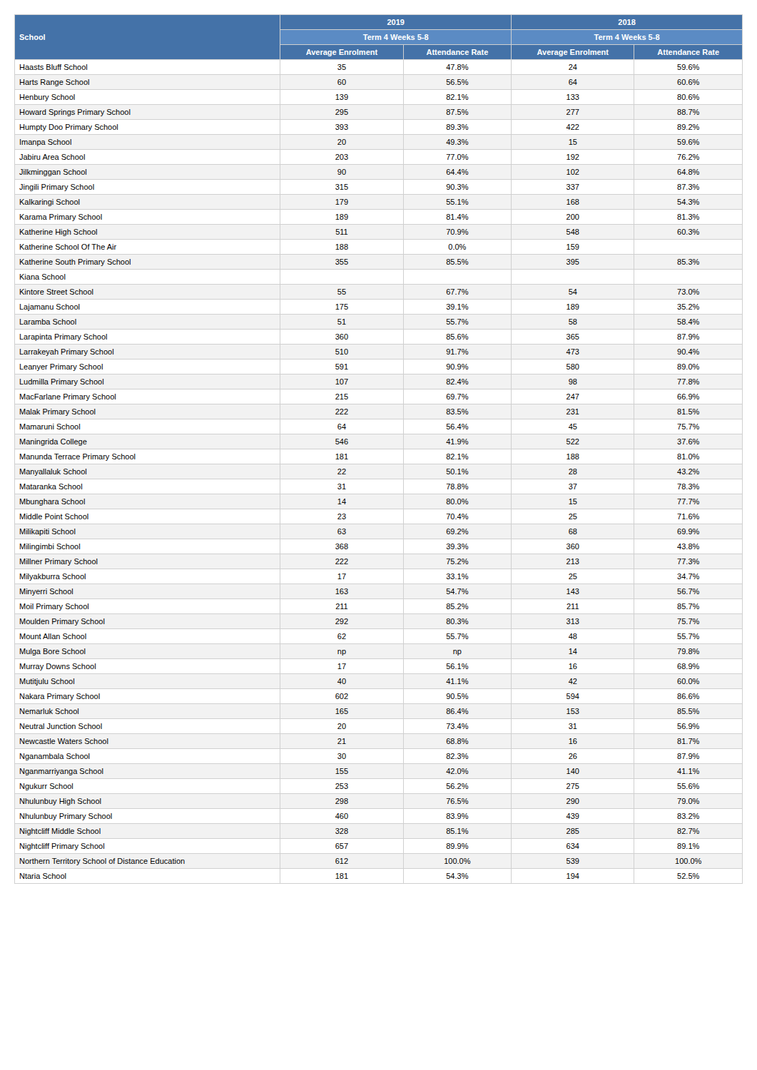| School | 2019 | 2018 |
| --- | --- | --- |
| Term 4 Weeks 5-8 | Term 4 Weeks 5-8 |
| Average Enrolment | Attendance Rate | Average Enrolment | Attendance Rate |
| Haasts Bluff School | 35 | 47.8% | 24 | 59.6% |
| Harts Range School | 60 | 56.5% | 64 | 60.6% |
| Henbury School | 139 | 82.1% | 133 | 80.6% |
| Howard Springs Primary School | 295 | 87.5% | 277 | 88.7% |
| Humpty Doo Primary School | 393 | 89.3% | 422 | 89.2% |
| Imanpa School | 20 | 49.3% | 15 | 59.6% |
| Jabiru Area School | 203 | 77.0% | 192 | 76.2% |
| Jilkminggan School | 90 | 64.4% | 102 | 64.8% |
| Jingili Primary School | 315 | 90.3% | 337 | 87.3% |
| Kalkaringi School | 179 | 55.1% | 168 | 54.3% |
| Karama Primary School | 189 | 81.4% | 200 | 81.3% |
| Katherine High School | 511 | 70.9% | 548 | 60.3% |
| Katherine School Of The Air | 188 | 0.0% | 159 | |
| Katherine South Primary School | 355 | 85.5% | 395 | 85.3% |
| Kiana School | | | | |
| Kintore Street School | 55 | 67.7% | 54 | 73.0% |
| Lajamanu School | 175 | 39.1% | 189 | 35.2% |
| Laramba School | 51 | 55.7% | 58 | 58.4% |
| Larapinta Primary School | 360 | 85.6% | 365 | 87.9% |
| Larrakeyah Primary School | 510 | 91.7% | 473 | 90.4% |
| Leanyer Primary School | 591 | 90.9% | 580 | 89.0% |
| Ludmilla Primary School | 107 | 82.4% | 98 | 77.8% |
| MacFarlane Primary School | 215 | 69.7% | 247 | 66.9% |
| Malak Primary School | 222 | 83.5% | 231 | 81.5% |
| Mamaruni School | 64 | 56.4% | 45 | 75.7% |
| Maningrida College | 546 | 41.9% | 522 | 37.6% |
| Manunda Terrace Primary School | 181 | 82.1% | 188 | 81.0% |
| Manyallaluk School | 22 | 50.1% | 28 | 43.2% |
| Mataranka School | 31 | 78.8% | 37 | 78.3% |
| Mbunghara School | 14 | 80.0% | 15 | 77.7% |
| Middle Point School | 23 | 70.4% | 25 | 71.6% |
| Milikapiti School | 63 | 69.2% | 68 | 69.9% |
| Milingimbi School | 368 | 39.3% | 360 | 43.8% |
| Millner Primary School | 222 | 75.2% | 213 | 77.3% |
| Milyakburra School | 17 | 33.1% | 25 | 34.7% |
| Minyerri School | 163 | 54.7% | 143 | 56.7% |
| Moil Primary School | 211 | 85.2% | 211 | 85.7% |
| Moulden Primary School | 292 | 80.3% | 313 | 75.7% |
| Mount Allan School | 62 | 55.7% | 48 | 55.7% |
| Mulga Bore School | np | np | 14 | 79.8% |
| Murray Downs School | 17 | 56.1% | 16 | 68.9% |
| Mutitjulu School | 40 | 41.1% | 42 | 60.0% |
| Nakara Primary School | 602 | 90.5% | 594 | 86.6% |
| Nemarluk School | 165 | 86.4% | 153 | 85.5% |
| Neutral Junction School | 20 | 73.4% | 31 | 56.9% |
| Newcastle Waters School | 21 | 68.8% | 16 | 81.7% |
| Nganambala School | 30 | 82.3% | 26 | 87.9% |
| Nganmarriyanga School | 155 | 42.0% | 140 | 41.1% |
| Ngukurr School | 253 | 56.2% | 275 | 55.6% |
| Nhulunbuy High School | 298 | 76.5% | 290 | 79.0% |
| Nhulunbuy Primary School | 460 | 83.9% | 439 | 83.2% |
| Nightcliff Middle School | 328 | 85.1% | 285 | 82.7% |
| Nightcliff Primary School | 657 | 89.9% | 634 | 89.1% |
| Northern Territory School of Distance Education | 612 | 100.0% | 539 | 100.0% |
| Ntaria School | 181 | 54.3% | 194 | 52.5% |